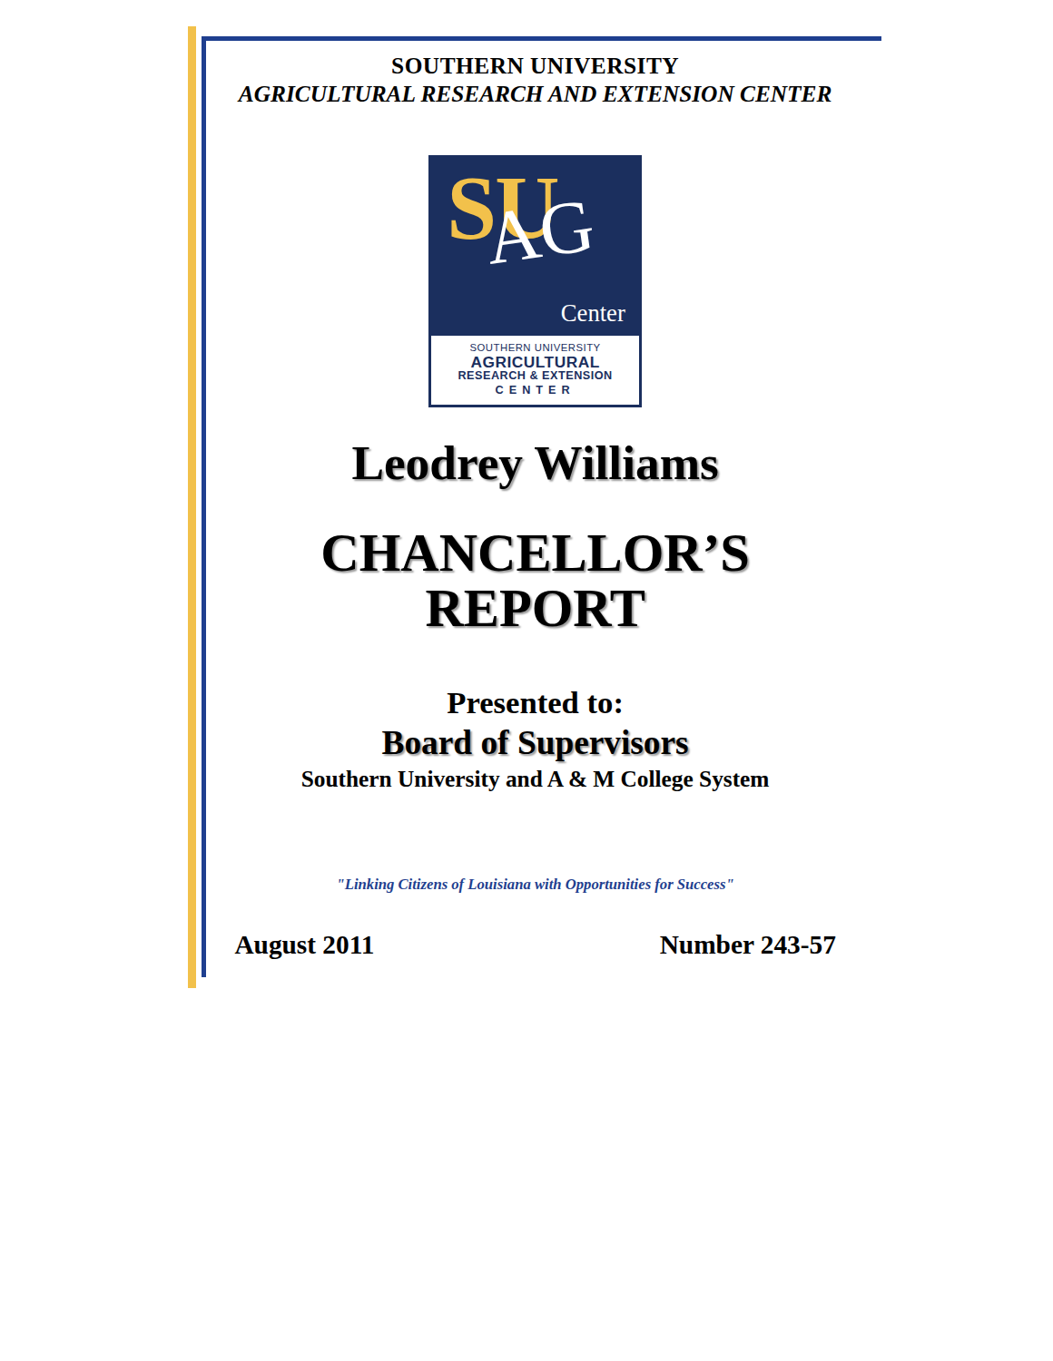SOUTHERN UNIVERSITY
AGRICULTURAL RESEARCH AND EXTENSION CENTER
SU
AG
Center
Southern University
Agricultural
Research & Extension
Center
Leodrey Williams
CHANCELLOR’S REPORT
Presented to:
Board of Supervisors
Southern University and A & M College System
"Linking Citizens of Louisiana with Opportunities for Success"
August 2011
Number 243-57